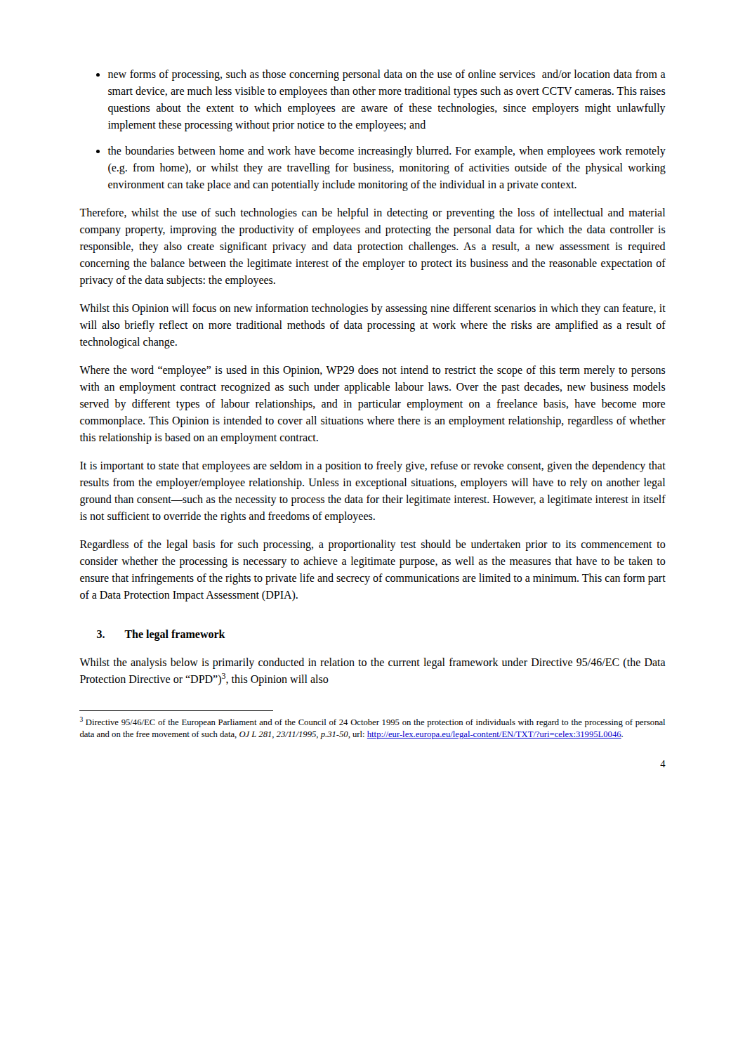new forms of processing, such as those concerning personal data on the use of online services and/or location data from a smart device, are much less visible to employees than other more traditional types such as overt CCTV cameras. This raises questions about the extent to which employees are aware of these technologies, since employers might unlawfully implement these processing without prior notice to the employees; and
the boundaries between home and work have become increasingly blurred. For example, when employees work remotely (e.g. from home), or whilst they are travelling for business, monitoring of activities outside of the physical working environment can take place and can potentially include monitoring of the individual in a private context.
Therefore, whilst the use of such technologies can be helpful in detecting or preventing the loss of intellectual and material company property, improving the productivity of employees and protecting the personal data for which the data controller is responsible, they also create significant privacy and data protection challenges. As a result, a new assessment is required concerning the balance between the legitimate interest of the employer to protect its business and the reasonable expectation of privacy of the data subjects: the employees.
Whilst this Opinion will focus on new information technologies by assessing nine different scenarios in which they can feature, it will also briefly reflect on more traditional methods of data processing at work where the risks are amplified as a result of technological change.
Where the word “employee” is used in this Opinion, WP29 does not intend to restrict the scope of this term merely to persons with an employment contract recognized as such under applicable labour laws. Over the past decades, new business models served by different types of labour relationships, and in particular employment on a freelance basis, have become more commonplace. This Opinion is intended to cover all situations where there is an employment relationship, regardless of whether this relationship is based on an employment contract.
It is important to state that employees are seldom in a position to freely give, refuse or revoke consent, given the dependency that results from the employer/employee relationship. Unless in exceptional situations, employers will have to rely on another legal ground than consent—such as the necessity to process the data for their legitimate interest. However, a legitimate interest in itself is not sufficient to override the rights and freedoms of employees.
Regardless of the legal basis for such processing, a proportionality test should be undertaken prior to its commencement to consider whether the processing is necessary to achieve a legitimate purpose, as well as the measures that have to be taken to ensure that infringements of the rights to private life and secrecy of communications are limited to a minimum. This can form part of a Data Protection Impact Assessment (DPIA).
3. The legal framework
Whilst the analysis below is primarily conducted in relation to the current legal framework under Directive 95/46/EC (the Data Protection Directive or “DPD”)3, this Opinion will also
3 Directive 95/46/EC of the European Parliament and of the Council of 24 October 1995 on the protection of individuals with regard to the processing of personal data and on the free movement of such data, OJ L 281, 23/11/1995, p.31-50, url: http://eur-lex.europa.eu/legal-content/EN/TXT/?uri=celex:31995L0046.
4